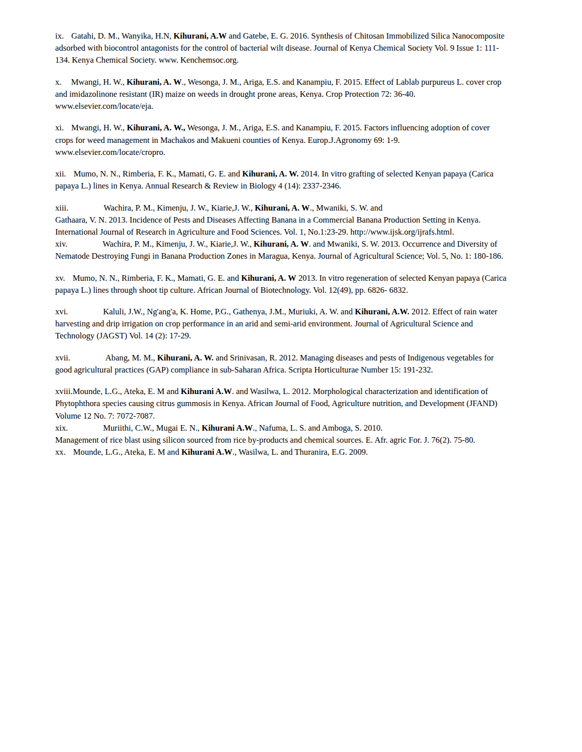ix. Gatahi, D. M., Wanyika, H.N, Kihurani, A.W and Gatebe, E. G. 2016. Synthesis of Chitosan Immobilized Silica Nanocomposite adsorbed with biocontrol antagonists for the control of bacterial wilt disease. Journal of Kenya Chemical Society Vol. 9 Issue 1: 111-134. Kenya Chemical Society. www. Kenchemsoc.org.
x. Mwangi, H. W., Kihurani, A. W., Wesonga, J. M., Ariga, E.S. and Kanampiu, F. 2015. Effect of Lablab purpureus L. cover crop and imidazolinone resistant (IR) maize on weeds in drought prone areas, Kenya. Crop Protection 72: 36-40. www.elsevier.com/locate/eja.
xi. Mwangi, H. W., Kihurani, A. W., Wesonga, J. M., Ariga, E.S. and Kanampiu, F. 2015. Factors influencing adoption of cover crops for weed management in Machakos and Makueni counties of Kenya. Europ.J.Agronomy 69: 1-9. www.elsevier.com/locate/cropro.
xii. Mumo, N. N., Rimberia, F. K., Mamati, G. E. and Kihurani, A. W. 2014. In vitro grafting of selected Kenyan papaya (Carica papaya L.) lines in Kenya. Annual Research & Review in Biology 4 (14): 2337-2346.
xiii. Wachira, P. M., Kimenju, J. W., Kiarie,J. W., Kihurani, A. W., Mwaniki, S. W. and
Gathaara, V. N. 2013. Incidence of Pests and Diseases Affecting Banana in a Commercial Banana Production Setting in Kenya. International Journal of Research in Agriculture and Food Sciences. Vol. 1, No.1:23-29. http://www.ijsk.org/ijrafs.html.
xiv. Wachira, P. M., Kimenju, J. W., Kiarie,J. W., Kihurani, A. W. and Mwaniki, S. W. 2013. Occurrence and Diversity of Nematode Destroying Fungi in Banana Production Zones in Maragua, Kenya. Journal of Agricultural Science; Vol. 5, No. 1: 180-186.
xv. Mumo, N. N., Rimberia, F. K., Mamati, G. E. and Kihurani, A. W 2013. In vitro regeneration of selected Kenyan papaya (Carica papaya L.) lines through shoot tip culture. African Journal of Biotechnology. Vol. 12(49), pp. 6826- 6832.
xvi. Kaluli, J.W., Ng'ang'a, K. Home, P.G., Gathenya, J.M., Muriuki, A. W. and Kihurani, A.W. 2012. Effect of rain water harvesting and drip irrigation on crop performance in an arid and semi-arid environment. Journal of Agricultural Science and Technology (JAGST) Vol. 14 (2): 17-29.
xvii. Abang, M. M., Kihurani, A. W. and Srinivasan, R. 2012. Managing diseases and pests of Indigenous vegetables for good agricultural practices (GAP) compliance in sub-Saharan Africa. Scripta Horticulturae Number 15: 191-232.
xviii. Mounde, L.G., Ateka, E. M and Kihurani A.W. and Wasilwa, L. 2012. Morphological characterization and identification of Phytophthora species causing citrus gummosis in Kenya. African Journal of Food, Agriculture nutrition, and Development (JFAND) Volume 12 No. 7: 7072-7087.
xix. Muriithi, C.W., Mugai E. N., Kihurani A.W., Nafuma, L. S. and Amboga, S. 2010.
Management of rice blast using silicon sourced from rice by-products and chemical sources. E. Afr. agric For. J. 76(2). 75-80.
xx. Mounde, L.G., Ateka, E. M and Kihurani A.W., Wasilwa, L. and Thuranira, E.G. 2009.